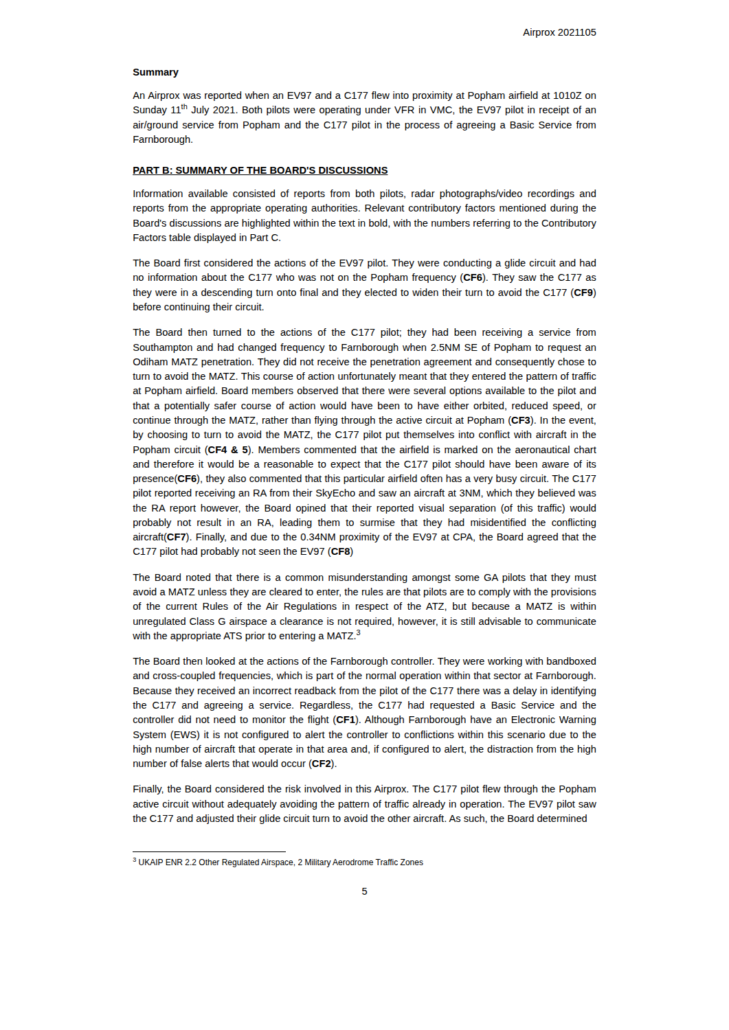Airprox 2021105
Summary
An Airprox was reported when an EV97 and a C177 flew into proximity at Popham airfield at 1010Z on Sunday 11th July 2021. Both pilots were operating under VFR in VMC, the EV97 pilot in receipt of an air/ground service from Popham and the C177 pilot in the process of agreeing a Basic Service from Farnborough.
PART B: SUMMARY OF THE BOARD'S DISCUSSIONS
Information available consisted of reports from both pilots, radar photographs/video recordings and reports from the appropriate operating authorities. Relevant contributory factors mentioned during the Board's discussions are highlighted within the text in bold, with the numbers referring to the Contributory Factors table displayed in Part C.
The Board first considered the actions of the EV97 pilot. They were conducting a glide circuit and had no information about the C177 who was not on the Popham frequency (CF6). They saw the C177 as they were in a descending turn onto final and they elected to widen their turn to avoid the C177 (CF9) before continuing their circuit.
The Board then turned to the actions of the C177 pilot; they had been receiving a service from Southampton and had changed frequency to Farnborough when 2.5NM SE of Popham to request an Odiham MATZ penetration. They did not receive the penetration agreement and consequently chose to turn to avoid the MATZ. This course of action unfortunately meant that they entered the pattern of traffic at Popham airfield. Board members observed that there were several options available to the pilot and that a potentially safer course of action would have been to have either orbited, reduced speed, or continue through the MATZ, rather than flying through the active circuit at Popham (CF3). In the event, by choosing to turn to avoid the MATZ, the C177 pilot put themselves into conflict with aircraft in the Popham circuit (CF4 & 5). Members commented that the airfield is marked on the aeronautical chart and therefore it would be a reasonable to expect that the C177 pilot should have been aware of its presence(CF6), they also commented that this particular airfield often has a very busy circuit. The C177 pilot reported receiving an RA from their SkyEcho and saw an aircraft at 3NM, which they believed was the RA report however, the Board opined that their reported visual separation (of this traffic) would probably not result in an RA, leading them to surmise that they had misidentified the conflicting aircraft(CF7). Finally, and due to the 0.34NM proximity of the EV97 at CPA, the Board agreed that the C177 pilot had probably not seen the EV97 (CF8)
The Board noted that there is a common misunderstanding amongst some GA pilots that they must avoid a MATZ unless they are cleared to enter, the rules are that pilots are to comply with the provisions of the current Rules of the Air Regulations in respect of the ATZ, but because a MATZ is within unregulated Class G airspace a clearance is not required, however, it is still advisable to communicate with the appropriate ATS prior to entering a MATZ.3
The Board then looked at the actions of the Farnborough controller. They were working with bandboxed and cross-coupled frequencies, which is part of the normal operation within that sector at Farnborough. Because they received an incorrect readback from the pilot of the C177 there was a delay in identifying the C177 and agreeing a service. Regardless, the C177 had requested a Basic Service and the controller did not need to monitor the flight (CF1). Although Farnborough have an Electronic Warning System (EWS) it is not configured to alert the controller to conflictions within this scenario due to the high number of aircraft that operate in that area and, if configured to alert, the distraction from the high number of false alerts that would occur (CF2).
Finally, the Board considered the risk involved in this Airprox. The C177 pilot flew through the Popham active circuit without adequately avoiding the pattern of traffic already in operation. The EV97 pilot saw the C177 and adjusted their glide circuit turn to avoid the other aircraft. As such, the Board determined
3 UKAIP ENR 2.2 Other Regulated Airspace, 2 Military Aerodrome Traffic Zones
5